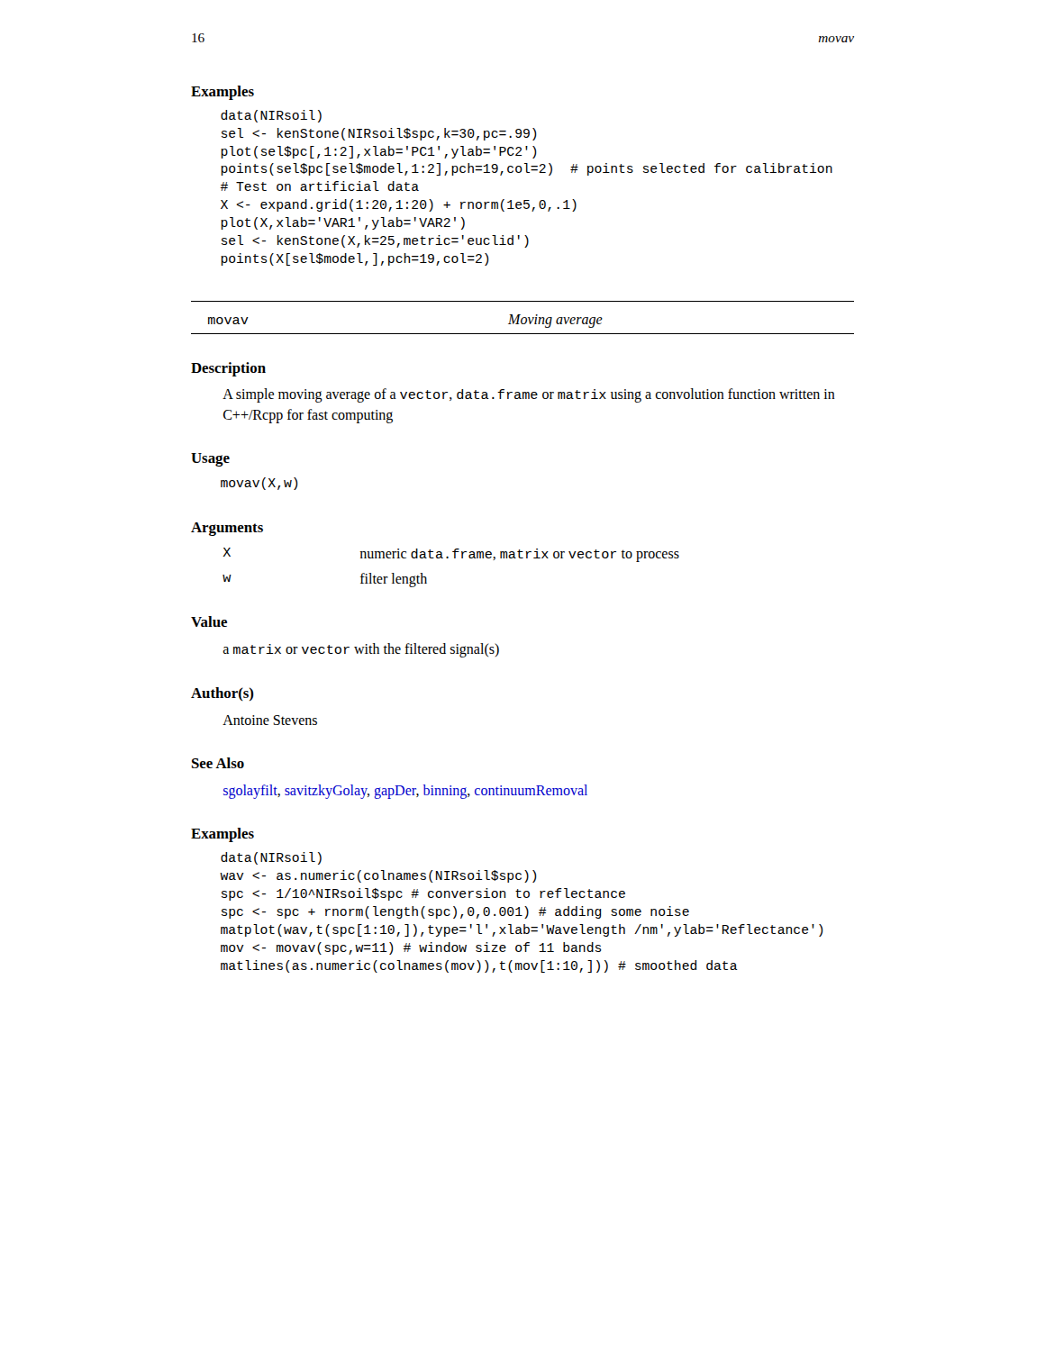16 movav
Examples
data(NIRsoil)
sel <- kenStone(NIRsoil$spc,k=30,pc=.99)
plot(sel$pc[,1:2],xlab='PC1',ylab='PC2')
points(sel$pc[sel$model,1:2],pch=19,col=2)  # points selected for calibration
# Test on artificial data
X <- expand.grid(1:20,1:20) + rnorm(1e5,0,.1)
plot(X,xlab='VAR1',ylab='VAR2')
sel <- kenStone(X,k=25,metric='euclid')
points(X[sel$model,],pch=19,col=2)
movav Moving average
Description
A simple moving average of a vector, data.frame or matrix using a convolution function written in C++/Rcpp for fast computing
Usage
movav(X,w)
Arguments
X
numeric data.frame, matrix or vector to process
w
filter length
Value
a matrix or vector with the filtered signal(s)
Author(s)
Antoine Stevens
See Also
sgolayfilt, savitzkyGolay, gapDer, binning, continuumRemoval
Examples
data(NIRsoil)
wav <- as.numeric(colnames(NIRsoil$spc))
spc <- 1/10^NIRsoil$spc # conversion to reflectance
spc <- spc + rnorm(length(spc),0,0.001) # adding some noise
matplot(wav,t(spc[1:10,]),type='l',xlab='Wavelength /nm',ylab='Reflectance')
mov <- movav(spc,w=11) # window size of 11 bands
matlines(as.numeric(colnames(mov)),t(mov[1:10,])) # smoothed data